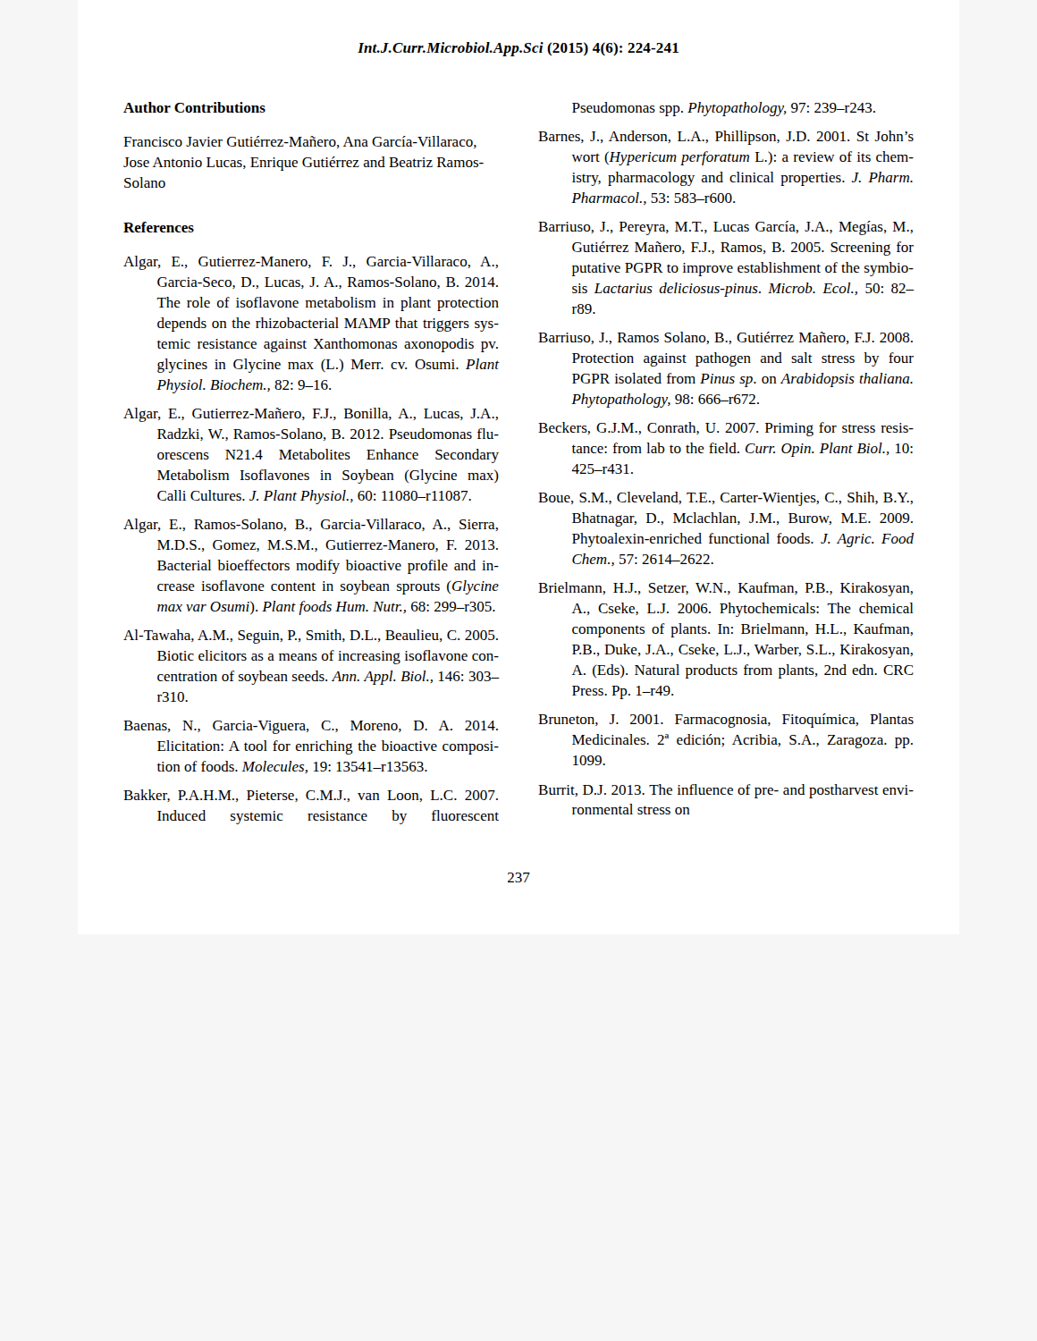Int.J.Curr.Microbiol.App.Sci (2015) 4(6): 224-241
Author Contributions
Francisco Javier Gutiérrez-Mañero, Ana García-Villaraco, Jose Antonio Lucas, Enrique Gutiérrez and Beatriz Ramos-Solano
References
Algar, E., Gutierrez-Manero, F. J., Garcia-Villaraco, A., Garcia-Seco, D., Lucas, J. A., Ramos-Solano, B. 2014. The role of isoflavone metabolism in plant protection depends on the rhizobacterial MAMP that triggers systemic resistance against Xanthomonas axonopodis pv. glycines in Glycine max (L.) Merr. cv. Osumi. Plant Physiol. Biochem., 82: 9–16.
Algar, E., Gutierrez-Mañero, F.J., Bonilla, A., Lucas, J.A., Radzki, W., Ramos-Solano, B. 2012. Pseudomonas fluorescens N21.4 Metabolites Enhance Secondary Metabolism Isoflavones in Soybean (Glycine max) Calli Cultures. J. Plant Physiol., 60: 11080–r11087.
Algar, E., Ramos-Solano, B., Garcia-Villaraco, A., Sierra, M.D.S., Gomez, M.S.M., Gutierrez-Manero, F. 2013. Bacterial bioeffectors modify bioactive profile and increase isoflavone content in soybean sprouts (Glycine max var Osumi). Plant foods Hum. Nutr., 68: 299–r305.
Al-Tawaha, A.M., Seguin, P., Smith, D.L., Beaulieu, C. 2005. Biotic elicitors as a means of increasing isoflavone concentration of soybean seeds. Ann. Appl. Biol., 146: 303–r310.
Baenas, N., Garcia-Viguera, C., Moreno, D. A. 2014. Elicitation: A tool for enriching the bioactive composition of foods. Molecules, 19: 13541–r13563.
Bakker, P.A.H.M., Pieterse, C.M.J., van Loon, L.C. 2007. Induced systemic resistance by fluorescent Pseudomonas spp. Phytopathology, 97: 239–r243.
Barnes, J., Anderson, L.A., Phillipson, J.D. 2001. St John’s wort (Hypericum perforatum L.): a review of its chemistry, pharmacology and clinical properties. J. Pharm. Pharmacol., 53: 583–r600.
Barriuso, J., Pereyra, M.T., Lucas García, J.A., Megías, M., Gutiérrez Mañero, F.J., Ramos, B. 2005. Screening for putative PGPR to improve establishment of the symbiosis Lactarius deliciosus-pinus. Microb. Ecol., 50: 82–r89.
Barriuso, J., Ramos Solano, B., Gutiérrez Mañero, F.J. 2008. Protection against pathogen and salt stress by four PGPR isolated from Pinus sp. on Arabidopsis thaliana. Phytopathology, 98: 666–r672.
Beckers, G.J.M., Conrath, U. 2007. Priming for stress resistance: from lab to the field. Curr. Opin. Plant Biol., 10: 425–r431.
Boue, S.M., Cleveland, T.E., Carter-Wientjes, C., Shih, B.Y., Bhatnagar, D., Mclachlan, J.M., Burow, M.E. 2009. Phytoalexin-enriched functional foods. J. Agric. Food Chem., 57: 2614–2622.
Brielmann, H.J., Setzer, W.N., Kaufman, P.B., Kirakosyan, A., Cseke, L.J. 2006. Phytochemicals: The chemical components of plants. In: Brielmann, H.L., Kaufman, P.B., Duke, J.A., Cseke, L.J., Warber, S.L., Kirakosyan, A. (Eds). Natural products from plants, 2nd edn. CRC Press. Pp. 1–r49.
Bruneton, J. 2001. Farmacognosia, Fitoquímica, Plantas Medicinales. 2ª edición; Acribia, S.A., Zaragoza. pp. 1099.
Burrit, D.J. 2013. The influence of pre- and postharvest environmental stress on
237